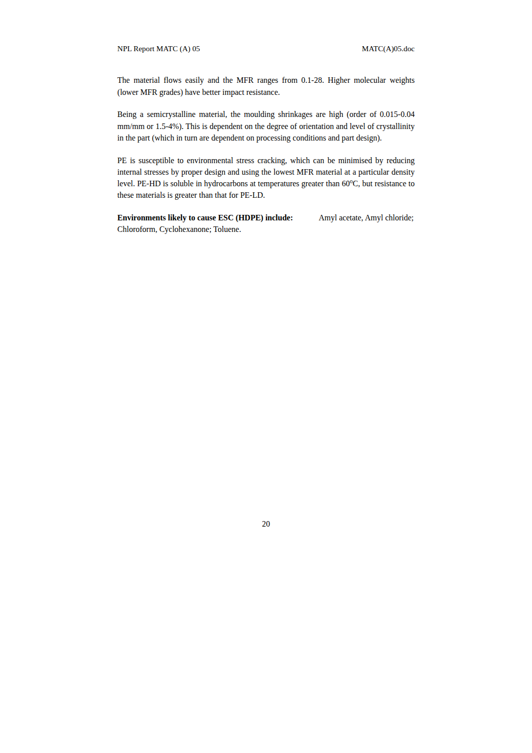NPL Report MATC (A) 05
MATC(A)05.doc
The material flows easily and the MFR ranges from 0.1-28. Higher molecular weights (lower MFR grades) have better impact resistance.
Being a semicrystalline material, the moulding shrinkages are high (order of 0.015-0.04 mm/mm or 1.5-4%). This is dependent on the degree of orientation and level of crystallinity in the part (which in turn are dependent on processing conditions and part design).
PE is susceptible to environmental stress cracking, which can be minimised by reducing internal stresses by proper design and using the lowest MFR material at a particular density level. PE-HD is soluble in hydrocarbons at temperatures greater than 60oC, but resistance to these materials is greater than that for PE-LD.
Environments likely to cause ESC (HDPE) include: Amyl acetate, Amyl chloride; Chloroform, Cyclohexanone; Toluene.
20